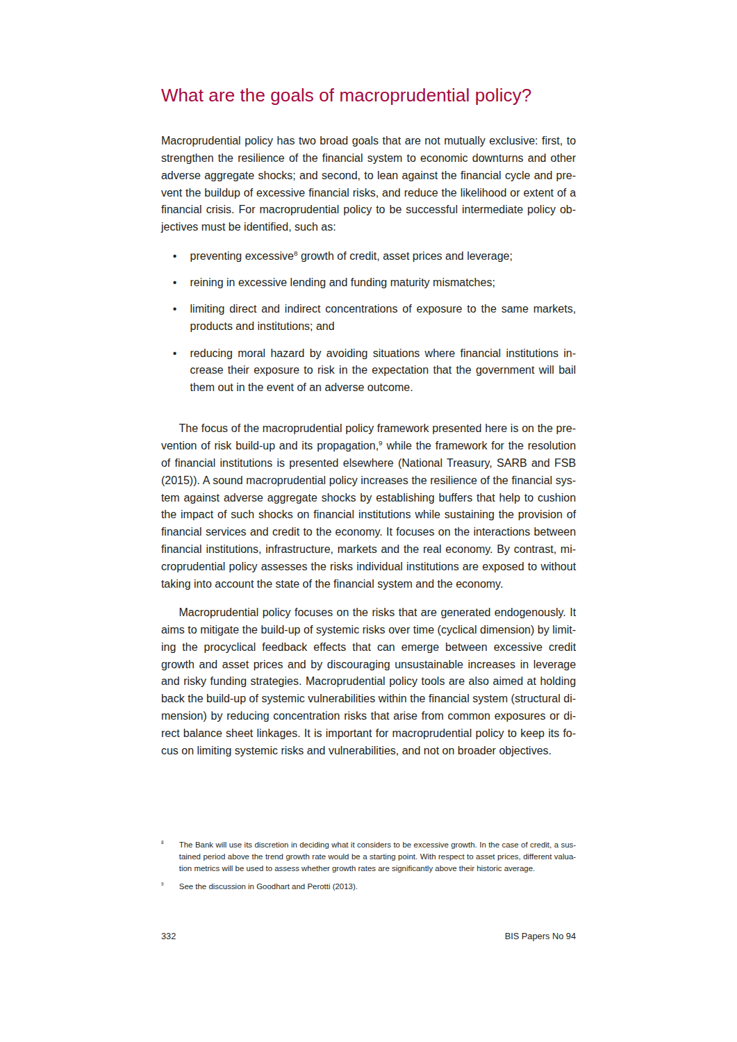What are the goals of macroprudential policy?
Macroprudential policy has two broad goals that are not mutually exclusive: first, to strengthen the resilience of the financial system to economic downturns and other adverse aggregate shocks; and second, to lean against the financial cycle and prevent the buildup of excessive financial risks, and reduce the likelihood or extent of a financial crisis. For macroprudential policy to be successful intermediate policy objectives must be identified, such as:
preventing excessive8 growth of credit, asset prices and leverage;
reining in excessive lending and funding maturity mismatches;
limiting direct and indirect concentrations of exposure to the same markets, products and institutions; and
reducing moral hazard by avoiding situations where financial institutions increase their exposure to risk in the expectation that the government will bail them out in the event of an adverse outcome.
The focus of the macroprudential policy framework presented here is on the prevention of risk build-up and its propagation,9 while the framework for the resolution of financial institutions is presented elsewhere (National Treasury, SARB and FSB (2015)). A sound macroprudential policy increases the resilience of the financial system against adverse aggregate shocks by establishing buffers that help to cushion the impact of such shocks on financial institutions while sustaining the provision of financial services and credit to the economy. It focuses on the interactions between financial institutions, infrastructure, markets and the real economy. By contrast, microprudential policy assesses the risks individual institutions are exposed to without taking into account the state of the financial system and the economy.
Macroprudential policy focuses on the risks that are generated endogenously. It aims to mitigate the build-up of systemic risks over time (cyclical dimension) by limiting the procyclical feedback effects that can emerge between excessive credit growth and asset prices and by discouraging unsustainable increases in leverage and risky funding strategies. Macroprudential policy tools are also aimed at holding back the build-up of systemic vulnerabilities within the financial system (structural dimension) by reducing concentration risks that arise from common exposures or direct balance sheet linkages. It is important for macroprudential policy to keep its focus on limiting systemic risks and vulnerabilities, and not on broader objectives.
8
The Bank will use its discretion in deciding what it considers to be excessive growth. In the case of credit, a sustained period above the trend growth rate would be a starting point. With respect to asset prices, different valuation metrics will be used to assess whether growth rates are significantly above their historic average.
9
See the discussion in Goodhart and Perotti (2013).
332
BIS Papers No 94